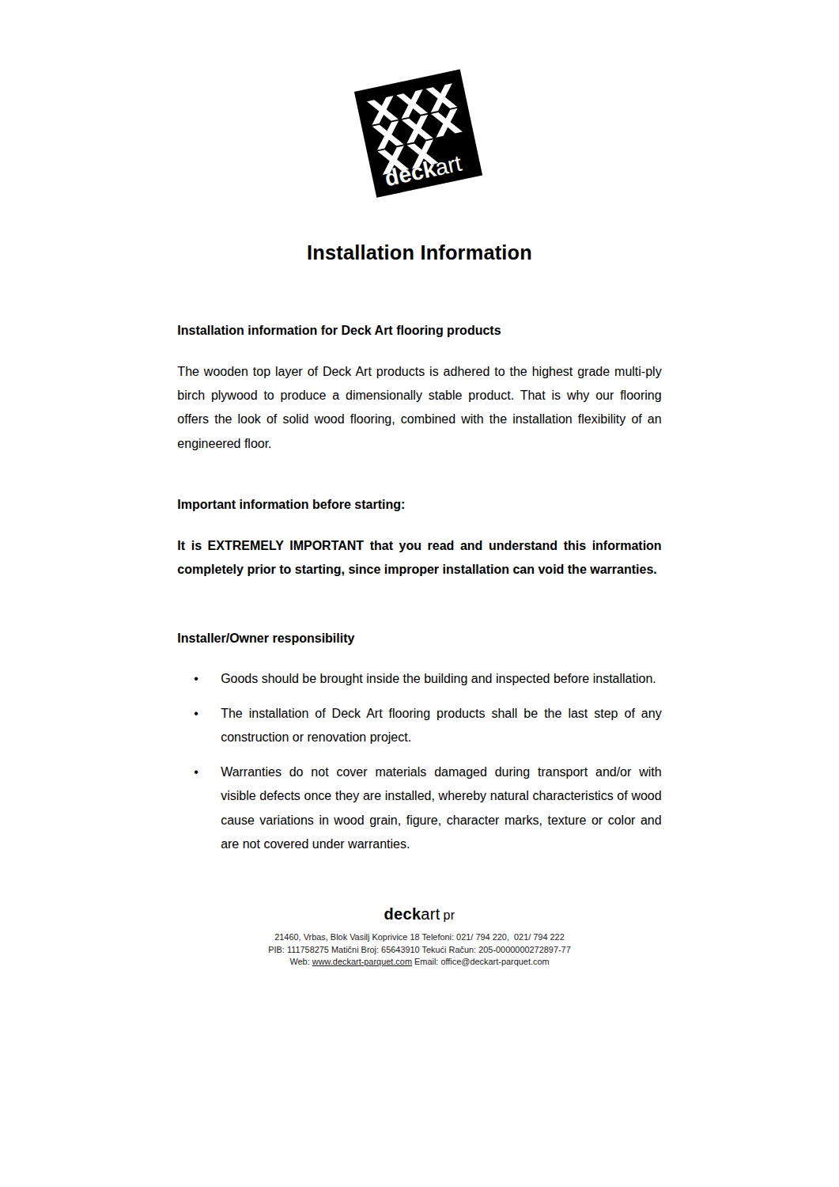deckart
Installation Information
Installation information for Deck Art flooring products
The wooden top layer of Deck Art products is adhered to the highest grade multi-ply birch plywood to produce a dimensionally stable product. That is why our flooring offers the look of solid wood flooring, combined with the installation flexibility of an engineered floor.
Important information before starting:
It is EXTREMELY IMPORTANT that you read and understand this information completely prior to starting, since improper installation can void the warranties.
Installer/Owner responsibility
Goods should be brought inside the building and inspected before installation.
The installation of Deck Art flooring products shall be the last step of any construction or renovation project.
Warranties do not cover materials damaged during transport and/or with visible defects once they are installed, whereby natural characteristics of wood cause variations in wood grain, figure, character marks, texture or color and are not covered under warranties.
deck art pr
21460, Vrbas, Blok Vasilj Koprivice 18 Telefoni: 021/ 794 220, 021/ 794 222
PIB: 111758275 Matični Broj: 65643910 Tekući Račun: 205-0000000272897-77
Web: www.deckart-parquet.com Email: office@deckart-parquet.com